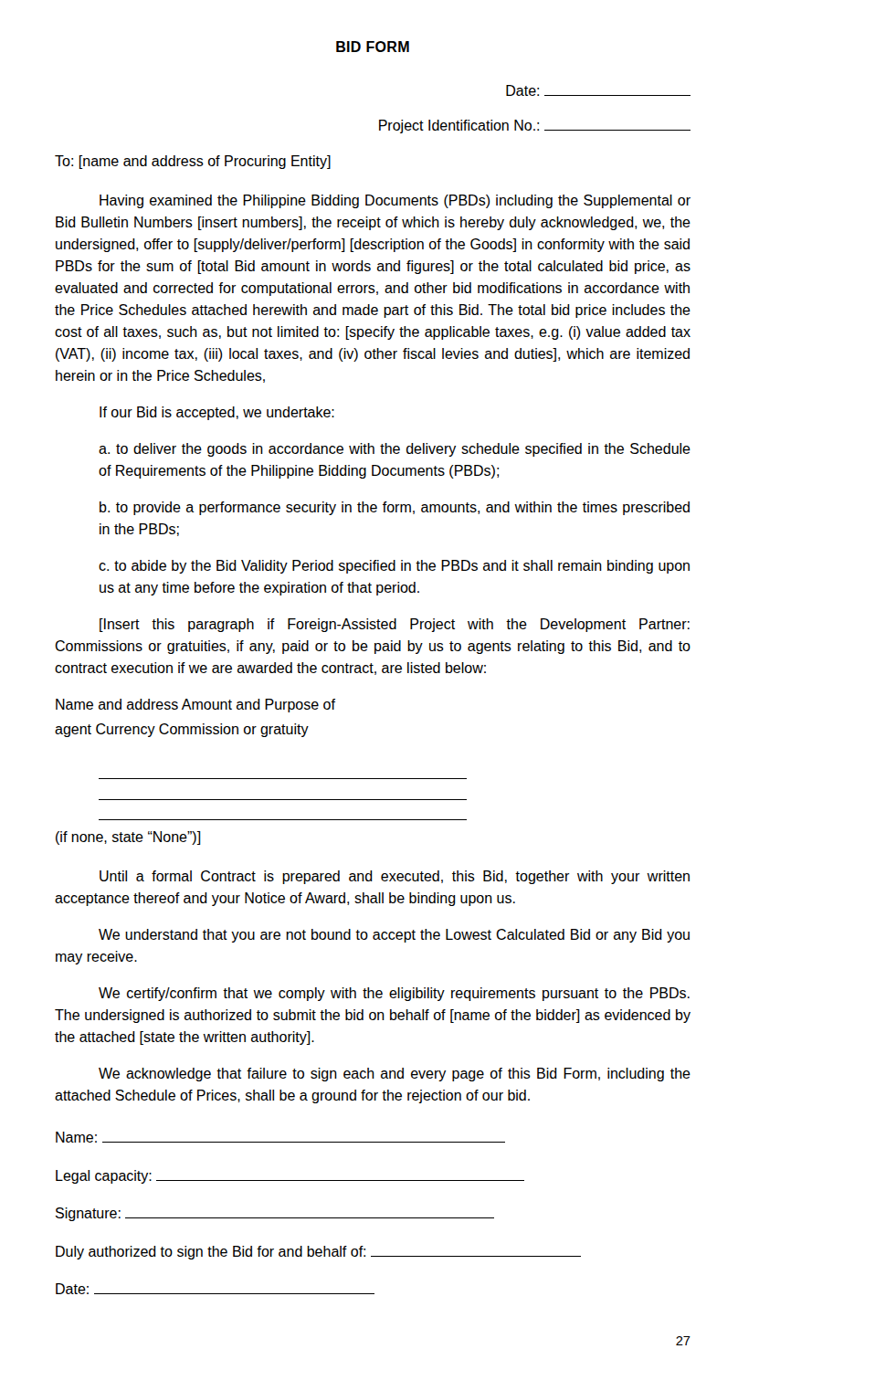BID FORM
Date:
Project Identification No.:
To: [name and address of Procuring Entity]
Having examined the Philippine Bidding Documents (PBDs) including the Supplemental or Bid Bulletin Numbers [insert numbers], the receipt of which is hereby duly acknowledged, we, the undersigned, offer to [supply/deliver/perform] [description of the Goods] in conformity with the said PBDs for the sum of [total Bid amount in words and figures] or the total calculated bid price, as evaluated and corrected for computational errors, and other bid modifications in accordance with the Price Schedules attached herewith and made part of this Bid. The total bid price includes the cost of all taxes, such as, but not limited to: [specify the applicable taxes, e.g. (i) value added tax (VAT), (ii) income tax, (iii) local taxes, and (iv) other fiscal levies and duties], which are itemized herein or in the Price Schedules,
If our Bid is accepted, we undertake:
a. to deliver the goods in accordance with the delivery schedule specified in the Schedule of Requirements of the Philippine Bidding Documents (PBDs);
b. to provide a performance security in the form, amounts, and within the times prescribed in the PBDs;
c. to abide by the Bid Validity Period specified in the PBDs and it shall remain binding upon us at any time before the expiration of that period.
[Insert this paragraph if Foreign-Assisted Project with the Development Partner: Commissions or gratuities, if any, paid or to be paid by us to agents relating to this Bid, and to contract execution if we are awarded the contract, are listed below:
Name and address Amount and Purpose of
agent Currency Commission or gratuity
(if none, state “None”)]
Until a formal Contract is prepared and executed, this Bid, together with your written acceptance thereof and your Notice of Award, shall be binding upon us.
We understand that you are not bound to accept the Lowest Calculated Bid or any Bid you may receive.
We certify/confirm that we comply with the eligibility requirements pursuant to the PBDs. The undersigned is authorized to submit the bid on behalf of [name of the bidder] as evidenced by the attached [state the written authority].
We acknowledge that failure to sign each and every page of this Bid Form, including the attached Schedule of Prices, shall be a ground for the rejection of our bid.
Name:
Legal capacity:
Signature:
Duly authorized to sign the Bid for and behalf of:
Date:
27